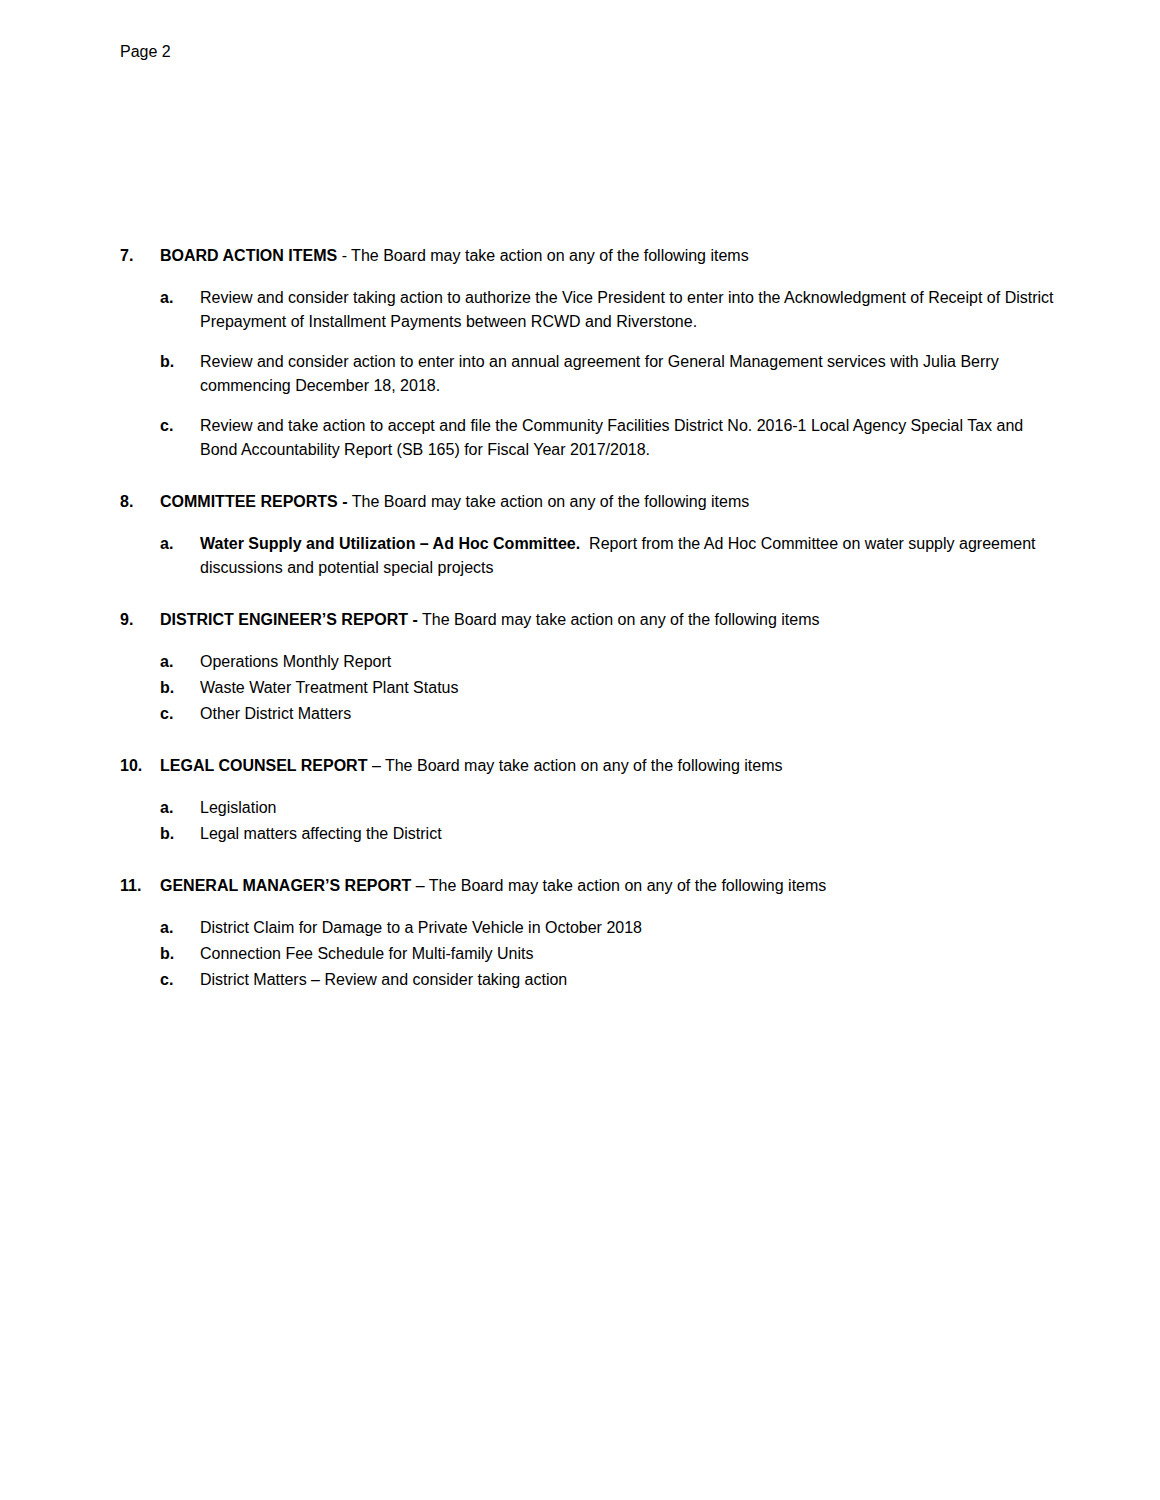Page 2
7. BOARD ACTION ITEMS - The Board may take action on any of the following items
a. Review and consider taking action to authorize the Vice President to enter into the Acknowledgment of Receipt of District Prepayment of Installment Payments between RCWD and Riverstone.
b. Review and consider action to enter into an annual agreement for General Management services with Julia Berry commencing December 18, 2018.
c. Review and take action to accept and file the Community Facilities District No. 2016-1 Local Agency Special Tax and Bond Accountability Report (SB 165) for Fiscal Year 2017/2018.
8. COMMITTEE REPORTS - The Board may take action on any of the following items
a. Water Supply and Utilization – Ad Hoc Committee. Report from the Ad Hoc Committee on water supply agreement discussions and potential special projects
9. DISTRICT ENGINEER’S REPORT - The Board may take action on any of the following items
a. Operations Monthly Report
b. Waste Water Treatment Plant Status
c. Other District Matters
10. LEGAL COUNSEL REPORT – The Board may take action on any of the following items
a. Legislation
b. Legal matters affecting the District
11. GENERAL MANAGER’S REPORT – The Board may take action on any of the following items
a. District Claim for Damage to a Private Vehicle in October 2018
b. Connection Fee Schedule for Multi-family Units
c. District Matters – Review and consider taking action